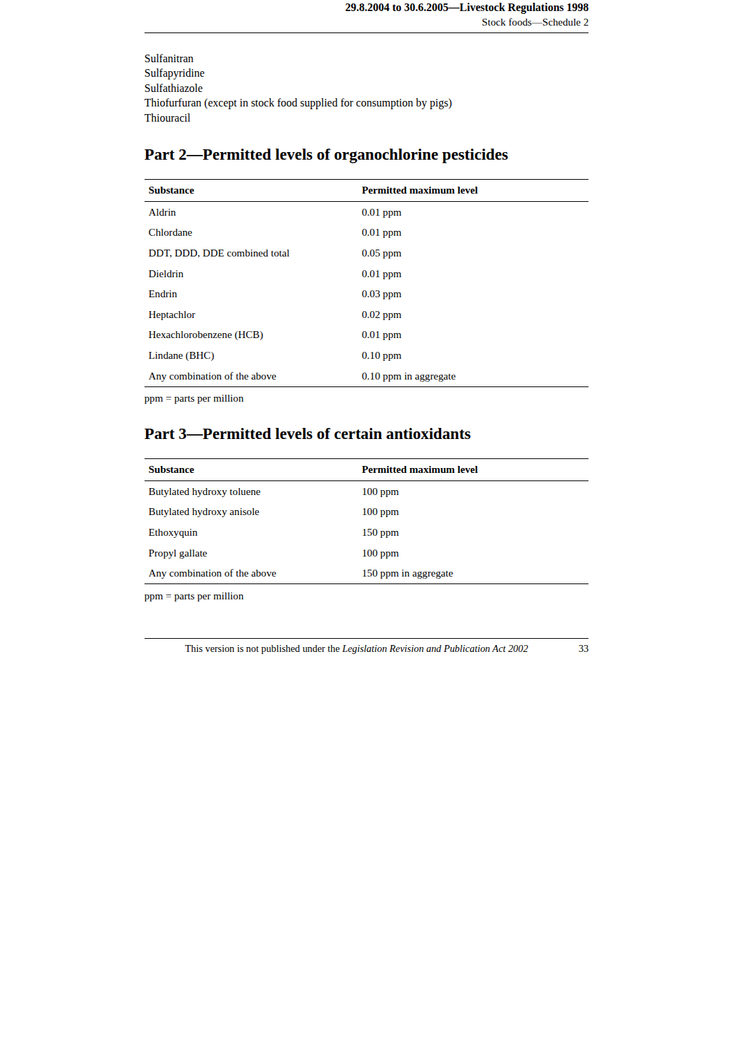29.8.2004 to 30.6.2005—Livestock Regulations 1998
Stock foods—Schedule 2
Sulfanitran
Sulfapyridine
Sulfathiazole
Thiofurfuran (except in stock food supplied for consumption by pigs)
Thiouracil
Part 2—Permitted levels of organochlorine pesticides
| Substance | Permitted maximum level |
| --- | --- |
| Aldrin | 0.01 ppm |
| Chlordane | 0.01 ppm |
| DDT, DDD, DDE combined total | 0.05 ppm |
| Dieldrin | 0.01 ppm |
| Endrin | 0.03 ppm |
| Heptachlor | 0.02 ppm |
| Hexachlorobenzene (HCB) | 0.01 ppm |
| Lindane (BHC) | 0.10 ppm |
| Any combination of the above | 0.10 ppm in aggregate |
ppm = parts per million
Part 3—Permitted levels of certain antioxidants
| Substance | Permitted maximum level |
| --- | --- |
| Butylated hydroxy toluene | 100 ppm |
| Butylated hydroxy anisole | 100 ppm |
| Ethoxyquin | 150 ppm |
| Propyl gallate | 100 ppm |
| Any combination of the above | 150 ppm in aggregate |
ppm = parts per million
This version is not published under the Legislation Revision and Publication Act 2002
33